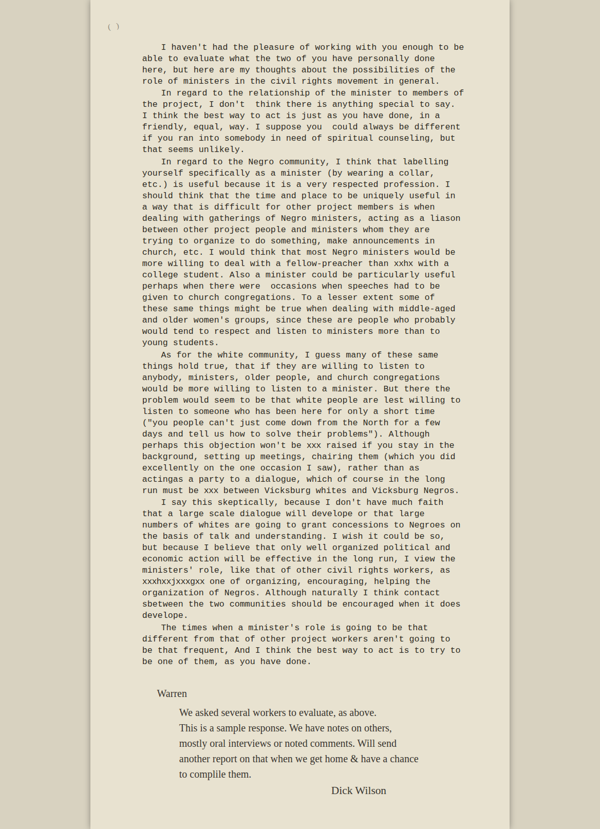( )
I haven't had the pleasure of working with you enough to be able to evaluate what the two of you have personally done here, but here are my thoughts about the possibilities of the role of ministers in the civil rights movement in general.
In regard to the relationship of the minister to members of the project, I don't think there is anything special to say. I think the best way to act is just as you have done, in a friendly, equal, way. I suppose you could always be different if you ran into somebody in need of spiritual counseling, but that seems unlikely.
In regard to the Negro community, I think that labelling yourself specifically as a minister (by wearing a collar, etc.) is useful because it is a very respected profession. I should think that the time and place to be uniquely useful in a way that is difficult for other project members is when dealing with gatherings of Negro ministers, acting as a liason between other project people and ministers whom they are trying to organize to do something, make announcements in church, etc. I would think that most Negro ministers would be more willing to deal with a fellow-preacher than xxhx with a college student. Also a minister could be particularly useful perhaps when there were occasions when speeches had to be given to church congregations. To a lesser extent some of these same things might be true when dealing with middle-aged and older women's groups, since these are people who probably would tend to respect and listen to ministers more than to young students.
As for the white community, I guess many of these same things hold true, that if they are willing to listen to anybody, ministers, older people, and church congregations would be more willing to listen to a minister. But there the problem would seem to be that white people are lest willing to listen to someone who has been here for only a short time ("you people can't just come down from the North for a few days and tell us how to solve their problems"). Although perhaps this objection won't be xxx raised if you stay in the background, setting up meetings, chairing them (which you did excellently on the one occasion I saw), rather than as actingas a party to a dialogue, which of course in the long run must be xxx between Vicksburg whites and Vicksburg Negros.
I say this skeptically, because I don't have much faith that a large scale dialogue will develope or that large numbers of whites are going to grant concessions to Negroes on the basis of talk and understanding. I wish it could be so, but because I believe that only well organized political and economic action will be effective in the long run, I view the ministers' role, like that of other civil rights workers, as xxxhxxjxxxgxx one of organizing, encouraging, helping the organization of Negros. Although naturally I think contact sbetween the two communities should be encouraged when it does develope.
The times when a minister's role is going to be that different from that of other project workers aren't going to be that frequent, And I think the best way to act is to try to be one of them, as you have done.
Warren
We asked several workers to evaluate, as above.
This is a sample response. We have notes on others,
mostly oral interviews or noted comments. Will send
another report on that when we get home & have a chance
to complile them.
Dick Wilson